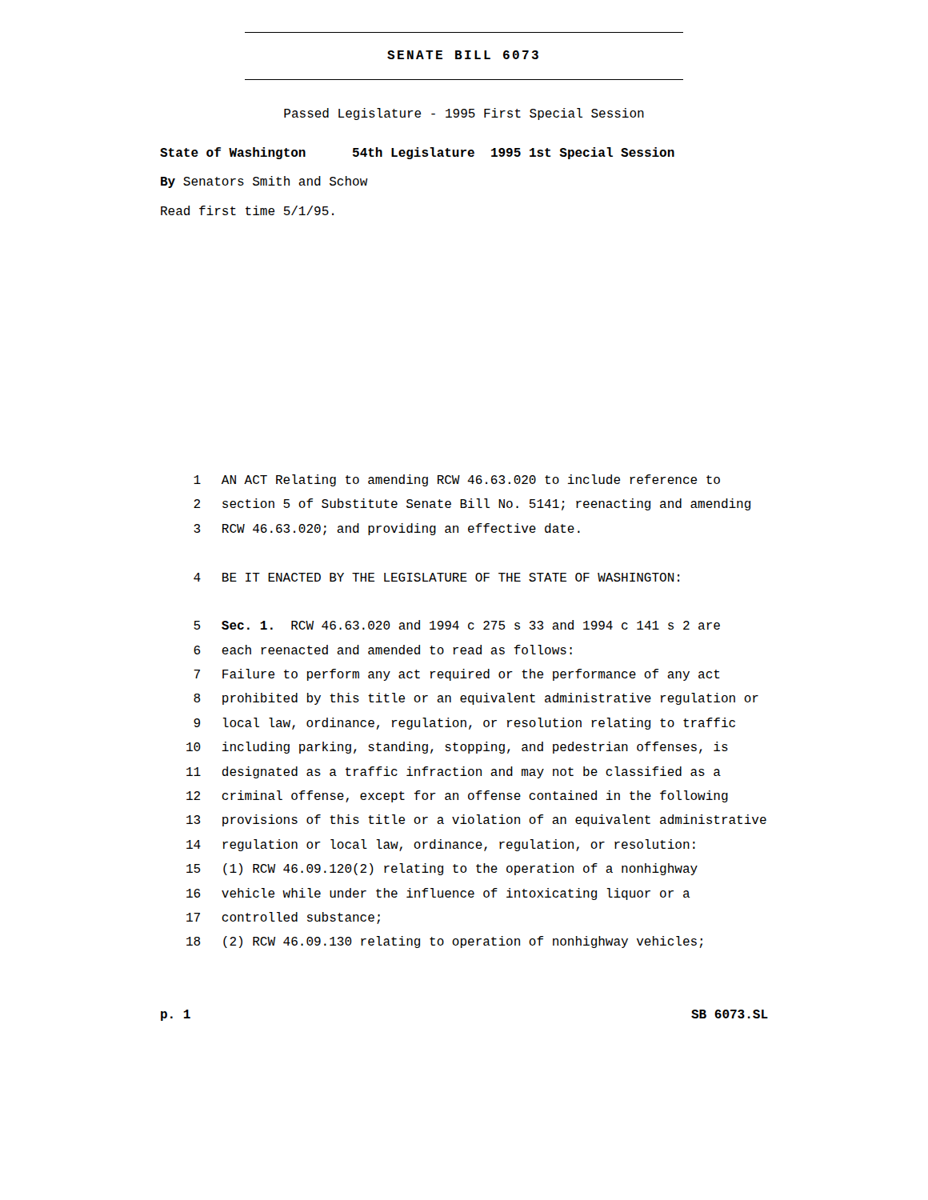SENATE BILL 6073
Passed Legislature - 1995 First Special Session
State of Washington 54th Legislature 1995 1st Special Session
By Senators Smith and Schow
Read first time 5/1/95.
1
AN ACT Relating to amending RCW 46.63.020 to include reference to
2
section 5 of Substitute Senate Bill No. 5141; reenacting and amending
3
RCW 46.63.020; and providing an effective date.
4
BE IT ENACTED BY THE LEGISLATURE OF THE STATE OF WASHINGTON:
5
Sec. 1. RCW 46.63.020 and 1994 c 275 s 33 and 1994 c 141 s 2 are
6
each reenacted and amended to read as follows:
7
Failure to perform any act required or the performance of any act
8
prohibited by this title or an equivalent administrative regulation or
9
local law, ordinance, regulation, or resolution relating to traffic
10
including parking, standing, stopping, and pedestrian offenses, is
11
designated as a traffic infraction and may not be classified as a
12
criminal offense, except for an offense contained in the following
13
provisions of this title or a violation of an equivalent administrative
14
regulation or local law, ordinance, regulation, or resolution:
15
(1) RCW 46.09.120(2) relating to the operation of a nonhighway
16
vehicle while under the influence of intoxicating liquor or a
17
controlled substance;
18
(2) RCW 46.09.130 relating to operation of nonhighway vehicles;
p. 1 SB 6073.SL